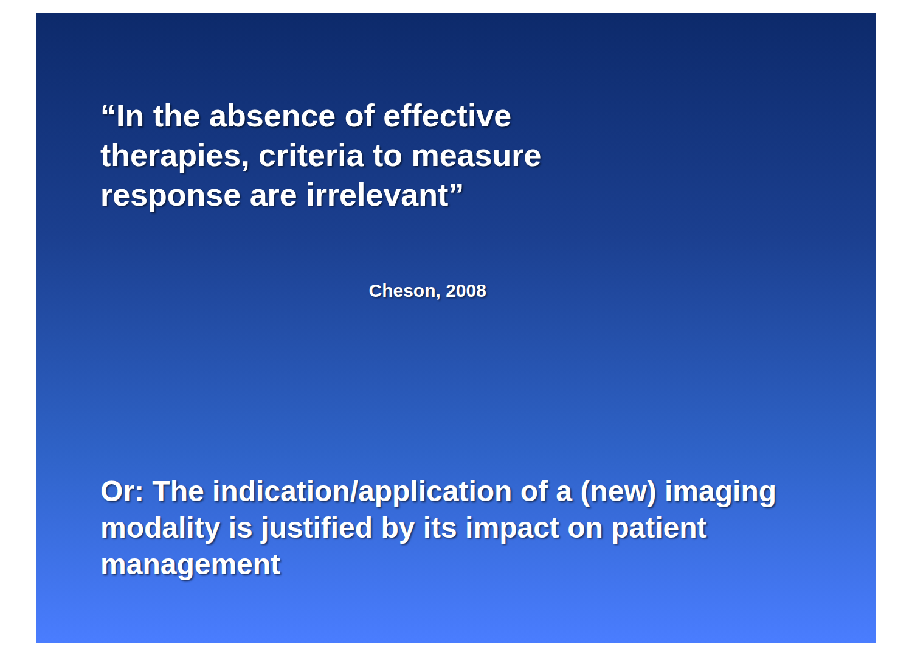“In the absence of effective therapies, criteria to measure response are irrelevant”
Cheson, 2008
Or: The indication/application of a (new) imaging modality is justified by its impact on patient management